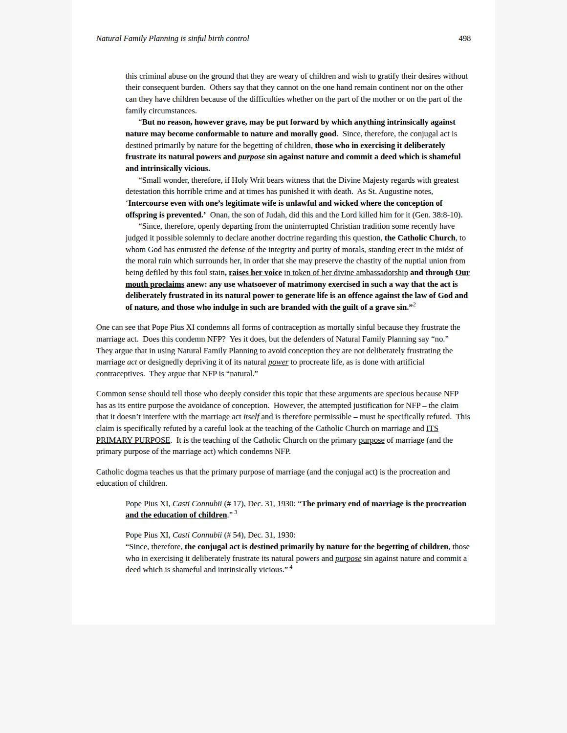Natural Family Planning is sinful birth control 498
this criminal abuse on the ground that they are weary of children and wish to gratify their desires without their consequent burden. Others say that they cannot on the one hand remain continent nor on the other can they have children because of the difficulties whether on the part of the mother or on the part of the family circumstances.
“But no reason, however grave, may be put forward by which anything intrinsically against nature may become conformable to nature and morally good. Since, therefore, the conjugal act is destined primarily by nature for the begetting of children, those who in exercising it deliberately frustrate its natural powers and purpose sin against nature and commit a deed which is shameful and intrinsically vicious.
“Small wonder, therefore, if Holy Writ bears witness that the Divine Majesty regards with greatest detestation this horrible crime and at times has punished it with death. As St. Augustine notes, ‘Intercourse even with one’s legitimate wife is unlawful and wicked where the conception of offspring is prevented.’ Onan, the son of Judah, did this and the Lord killed him for it (Gen. 38:8-10).
“Since, therefore, openly departing from the uninterrupted Christian tradition some recently have judged it possible solemnly to declare another doctrine regarding this question, the Catholic Church, to whom God has entrusted the defense of the integrity and purity of morals, standing erect in the midst of the moral ruin which surrounds her, in order that she may preserve the chastity of the nuptial union from being defiled by this foul stain, raises her voice in token of her divine ambassadorship and through Our mouth proclaims anew: any use whatsoever of matrimony exercised in such a way that the act is deliberately frustrated in its natural power to generate life is an offence against the law of God and of nature, and those who indulge in such are branded with the guilt of a grave sin.”2
One can see that Pope Pius XI condemns all forms of contraception as mortally sinful because they frustrate the marriage act. Does this condemn NFP? Yes it does, but the defenders of Natural Family Planning say “no.” They argue that in using Natural Family Planning to avoid conception they are not deliberately frustrating the marriage act or designedly depriving it of its natural power to procreate life, as is done with artificial contraceptives. They argue that NFP is “natural.”
Common sense should tell those who deeply consider this topic that these arguments are specious because NFP has as its entire purpose the avoidance of conception. However, the attempted justification for NFP – the claim that it doesn’t interfere with the marriage act itself and is therefore permissible – must be specifically refuted. This claim is specifically refuted by a careful look at the teaching of the Catholic Church on marriage and ITS PRIMARY PURPOSE. It is the teaching of the Catholic Church on the primary purpose of marriage (and the primary purpose of the marriage act) which condemns NFP.
Catholic dogma teaches us that the primary purpose of marriage (and the conjugal act) is the procreation and education of children.
Pope Pius XI, Casti Connubii (# 17), Dec. 31, 1930: “The primary end of marriage is the procreation and the education of children.” 3
Pope Pius XI, Casti Connubii (# 54), Dec. 31, 1930:
“Since, therefore, the conjugal act is destined primarily by nature for the begetting of children, those who in exercising it deliberately frustrate its natural powers and purpose sin against nature and commit a deed which is shameful and intrinsically vicious.” 4